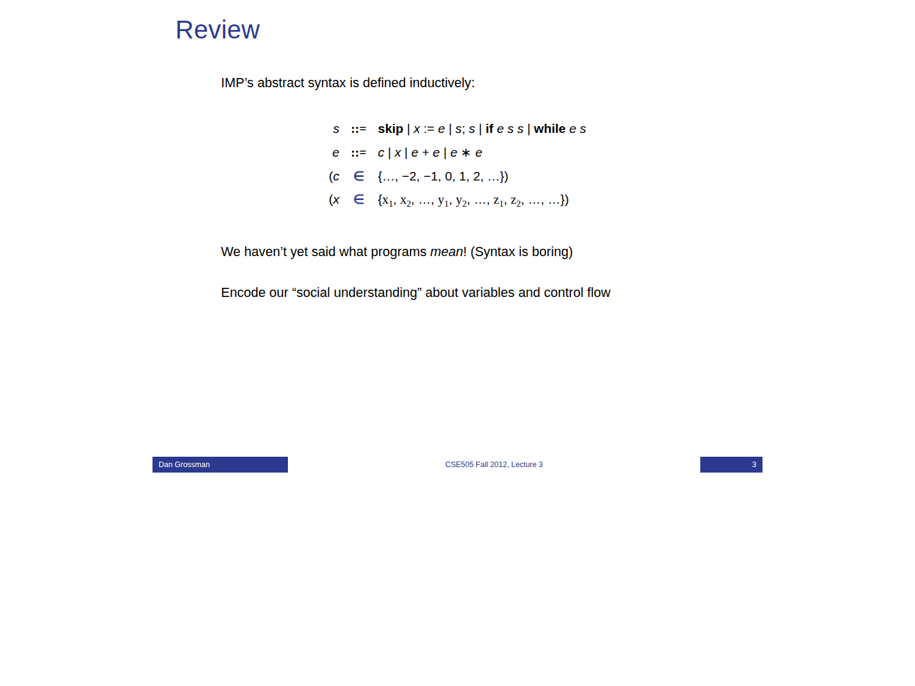Review
IMP’s abstract syntax is defined inductively:
| s | ::= | skip / x := e / s ; s / if e s s / while e s |
| e | ::= | c / x / e + e / e ∗ e |
| ( c | ∈ | {…, −2, −1, 0, 1, 2, …} ) |
| ( x | ∈ | { x 1 , x 2 , …, y 1 , y 2 , …, z 1 , z 2 , …, …} ) |
We haven’t yet said what programs mean! (Syntax is boring)
Encode our “social understanding” about variables and control flow
Dan Grossman
CSE505 Fall 2012, Lecture 3
3